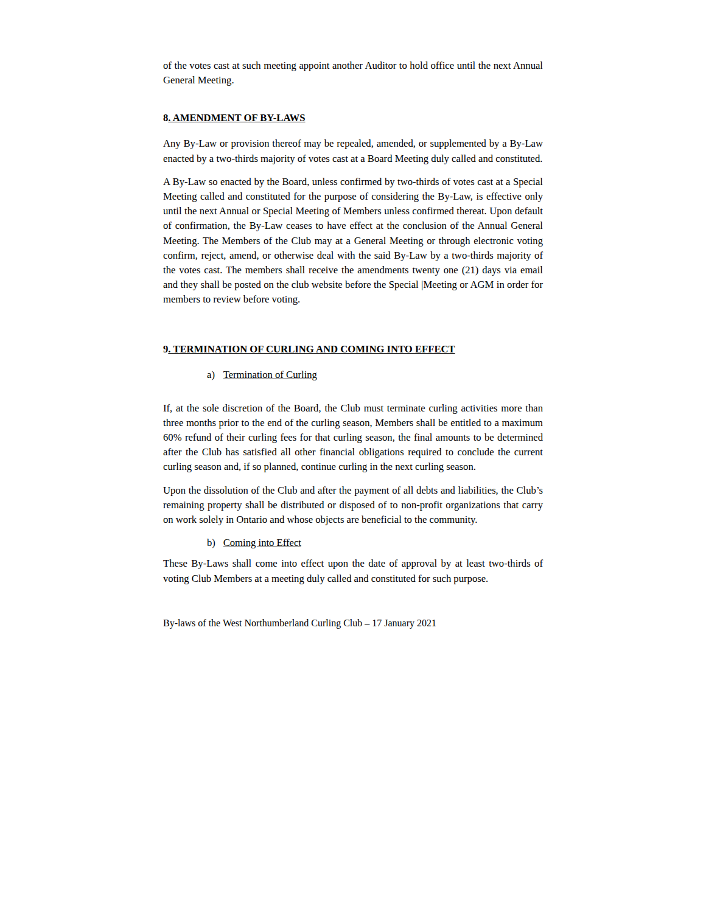of the votes cast at such meeting appoint another Auditor to hold office until the next Annual General Meeting.
8. AMENDMENT OF BY-LAWS
Any By-Law or provision thereof may be repealed, amended, or supplemented by a By-Law enacted by a two-thirds majority of votes cast at a Board Meeting duly called and constituted.
A By-Law so enacted by the Board, unless confirmed by two-thirds of votes cast at a Special Meeting called and constituted for the purpose of considering the By-Law, is effective only until the next Annual or Special Meeting of Members unless confirmed thereat. Upon default of confirmation, the By-Law ceases to have effect at the conclusion of the Annual General Meeting. The Members of the Club may at a General Meeting or through electronic voting confirm, reject, amend, or otherwise deal with the said By-Law by a two-thirds majority of the votes cast. The members shall receive the amendments twenty one (21) days via email and they shall be posted on the club website before the Special |Meeting or AGM in order for members to review before voting.
9. TERMINATION OF CURLING AND COMING INTO EFFECT
a) Termination of Curling
If, at the sole discretion of the Board, the Club must terminate curling activities more than three months prior to the end of the curling season, Members shall be entitled to a maximum 60% refund of their curling fees for that curling season, the final amounts to be determined after the Club has satisfied all other financial obligations required to conclude the current curling season and, if so planned, continue curling in the next curling season.
Upon the dissolution of the Club and after the payment of all debts and liabilities, the Club’s remaining property shall be distributed or disposed of to non-profit organizations that carry on work solely in Ontario and whose objects are beneficial to the community.
b) Coming into Effect
These By-Laws shall come into effect upon the date of approval by at least two-thirds of voting Club Members at a meeting duly called and constituted for such purpose.
By-laws of the West Northumberland Curling Club – 17 January 2021